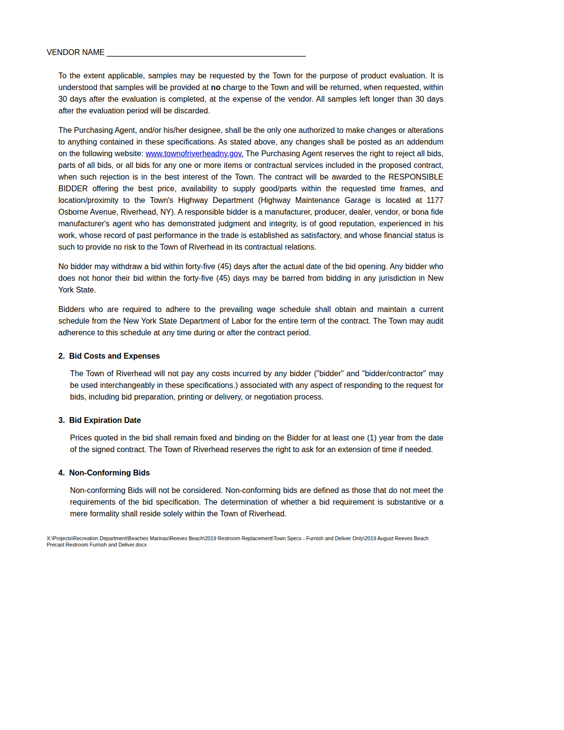VENDOR NAME ______________________________________________
To the extent applicable, samples may be requested by the Town for the purpose of product evaluation. It is understood that samples will be provided at no charge to the Town and will be returned, when requested, within 30 days after the evaluation is completed, at the expense of the vendor. All samples left longer than 30 days after the evaluation period will be discarded.
The Purchasing Agent, and/or his/her designee, shall be the only one authorized to make changes or alterations to anything contained in these specifications. As stated above, any changes shall be posted as an addendum on the following website: www.townofriverheadny.gov. The Purchasing Agent reserves the right to reject all bids, parts of all bids, or all bids for any one or more items or contractual services included in the proposed contract, when such rejection is in the best interest of the Town. The contract will be awarded to the RESPONSIBLE BIDDER offering the best price, availability to supply good/parts within the requested time frames, and location/proximity to the Town's Highway Department (Highway Maintenance Garage is located at 1177 Osborne Avenue, Riverhead, NY). A responsible bidder is a manufacturer, producer, dealer, vendor, or bona fide manufacturer's agent who has demonstrated judgment and integrity, is of good reputation, experienced in his work, whose record of past performance in the trade is established as satisfactory, and whose financial status is such to provide no risk to the Town of Riverhead in its contractual relations.
No bidder may withdraw a bid within forty-five (45) days after the actual date of the bid opening. Any bidder who does not honor their bid within the forty-five (45) days may be barred from bidding in any jurisdiction in New York State.
Bidders who are required to adhere to the prevailing wage schedule shall obtain and maintain a current schedule from the New York State Department of Labor for the entire term of the contract. The Town may audit adherence to this schedule at any time during or after the contract period.
2. Bid Costs and Expenses
The Town of Riverhead will not pay any costs incurred by any bidder ("bidder" and "bidder/contractor" may be used interchangeably in these specifications.) associated with any aspect of responding to the request for bids, including bid preparation, printing or delivery, or negotiation process.
3. Bid Expiration Date
Prices quoted in the bid shall remain fixed and binding on the Bidder for at least one (1) year from the date of the signed contract. The Town of Riverhead reserves the right to ask for an extension of time if needed.
4. Non-Conforming Bids
Non-conforming Bids will not be considered. Non-conforming bids are defined as those that do not meet the requirements of the bid specification. The determination of whether a bid requirement is substantive or a mere formality shall reside solely within the Town of Riverhead.
X:\Projects\Recreation Department\Beaches Marinas\Reeves Beach\2019 Restroom Replacement\Town Specs - Furnish and Deliver Only\2019 August Reeves Beach Precast Restroom Furnish and Deliver.docx